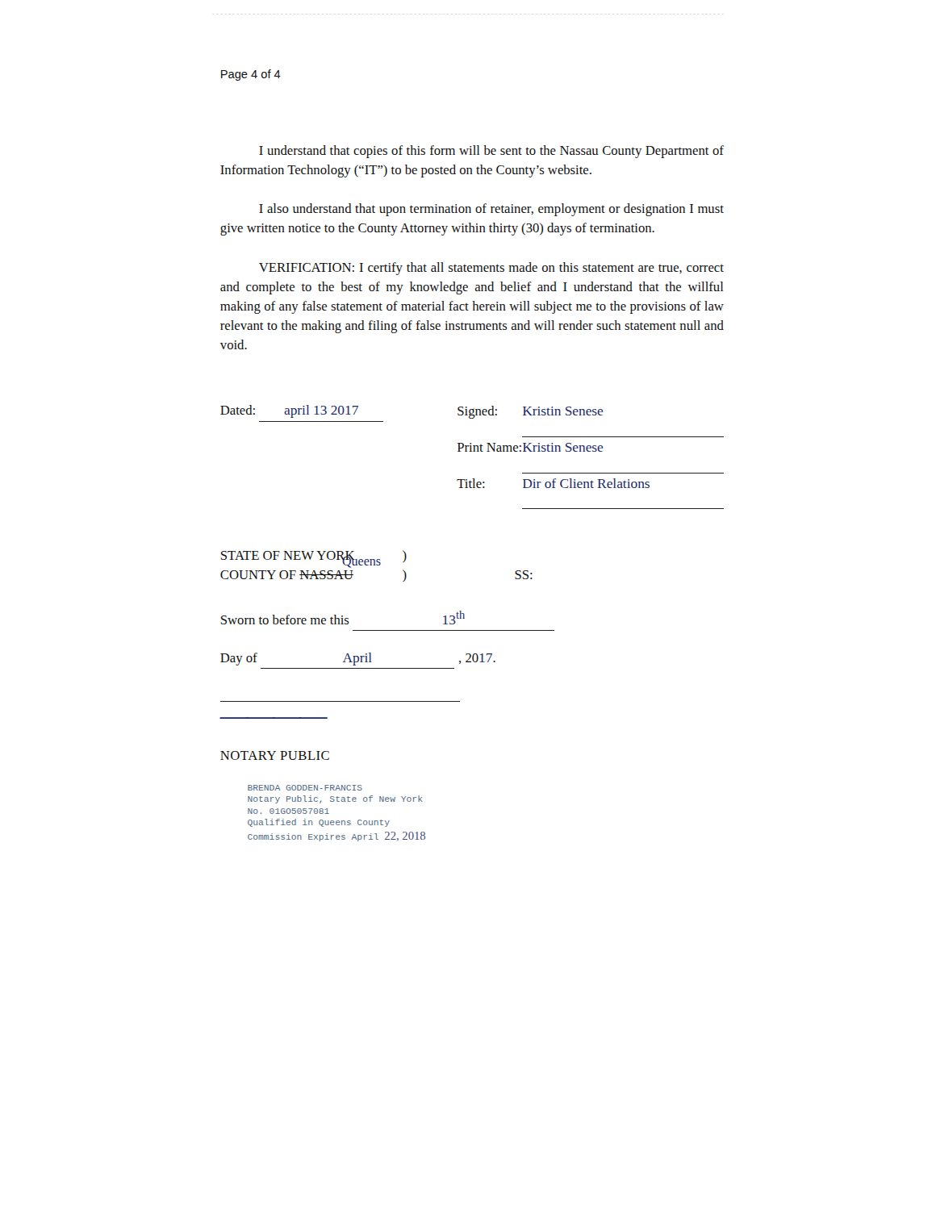Page 4 of 4
I understand that copies of this form will be sent to the Nassau County Department of Information Technology (“IT”) to be posted on the County’s website.
I also understand that upon termination of retainer, employment or designation I must give written notice to the County Attorney within thirty (30) days of termination.
VERIFICATION: I certify that all statements made on this statement are true, correct and complete to the best of my knowledge and belief and I understand that the willful making of any false statement of material fact herein will subject me to the provisions of law relevant to the making and filing of false instruments and will render such statement null and void.
| Dated: april 13 2017 | Signed: | Kristin Senese |
| | Print Name: | Kristin Senese |
| | Title: | Dir of Client Relations |
STATE OF NEW YORK)
COUNTY OF NASSAU Queens ) SS:
Sworn to before me this 13th
Day of April, 2017.
————
NOTARY PUBLIC
BRENDA GODDEN-FRANCIS
Notary Public, State of New York
No. 01GO5057081
Qualified in Queens County
Commission Expires April 22, 2018